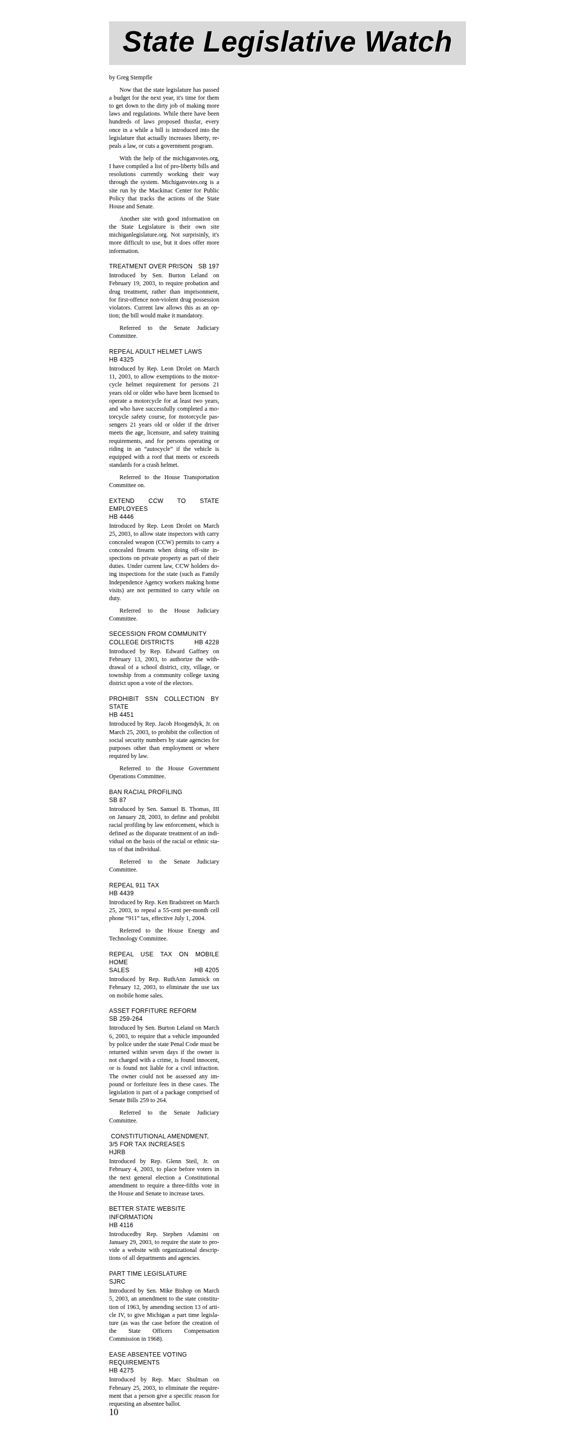State Legislative Watch
by Greg Stempfle
Now that the state legislature has passed a budget for the next year, it's time for them to get down to the dirty job of making more laws and regulations. While there have been hundreds of laws proposed thusfar, every once in a while a bill is introduced into the legislature that actually increases liberty, repeals a law, or cuts a government program.
With the help of the michiganvotes.org, I have compiled a list of pro-liberty bills and resolutions currently working their way through the system. Michiganvotes.org is a site run by the Mackinac Center for Public Policy that tracks the actions of the State House and Senate.
Another site with good information on the State Legislature is their own site michiganlegislature.org. Not surprisinly, it's more difficult to use, but it does offer more information.
Treatment over prison SB 197
Introduced by Sen. Burton Leland on February 19, 2003, to require probation and drug treatment, rather than imprisonment, for first-offence non-violent drug possession violators. Current law allows this as an option; the bill would make it mandatory.
Referred to the Senate Judiciary Committee.
Repeal adult helmet laws
HB 4325
Introduced by Rep. Leon Drolet on March 11, 2003, to allow exemptions to the motorcycle helmet requirement for persons 21 years old or older who have been licensed to operate a motorcycle for at least two years, and who have successfully completed a motorcycle safety course, for motorcycle passengers 21 years old or older if the driver meets the age, licensure, and safety training requirements, and for persons operating or riding in an “autocycle” if the vehicle is equipped with a roof that meets or exceeds standards for a crash helmet.
Referred to the House Transportation Committee on.
Extend CCW to state employees
HB 4446
Introduced by Rep. Leon Drolet on March 25, 2003, to allow state inspectors with carry concealed weapon (CCW) permits to carry a concealed firearm when doing off-site inspections on private property as part of their duties. Under current law, CCW holders doing inspections for the state (such as Family Independence Agency workers making home visits) are not permitted to carry while on duty.
Referred to the House Judiciary Committee.
Secession from community
college districts HB 4228
Introduced by Rep. Edward Gaffney on February 13, 2003, to authorize the withdrawal of a school district, city, village, or township from a community college taxing district upon a vote of the electors.
Prohibit SSN collection by state
HB 4451
Introduced by Rep. Jacob Hoogendyk, Jr. on March 25, 2003, to prohibit the collection of social security numbers by state agencies for purposes other than employment or where required by law.
Referred to the House Government Operations Committee.
Ban racial profiling
SB 87
Introduced by Sen. Samuel B. Thomas, III on January 28, 2003, to define and prohibit racial profiling by law enforcement, which is defined as the disparate treatment of an individual on the basis of the racial or ethnic status of that individual.
Referred to the Senate Judiciary Committee.
Repeal 911 tax
HB 4439
Introduced by Rep. Ken Bradstreet on March 25, 2003, to repeal a 55-cent per-month cell phone “911” tax, effective July 1, 2004.
Referred to the House Energy and Technology Committee.
Repeal use tax on mobile home
sales HB 4205
Introduced by Rep. RuthAnn Jamnick on February 12, 2003, to eliminate the use tax on mobile home sales.
Asset forfiture reform
SB 259-264
Introduced by Sen. Burton Leland on March 6, 2003, to require that a vehicle impounded by police under the state Penal Code must be returned within seven days if the owner is not charged with a crime, is found innocent, or is found not liable for a civil infraction. The owner could not be assessed any impound or forfeiture fees in these cases. The legislation is part of a package comprised of Senate Bills 259 to 264.
Referred to the Senate Judiciary Committee.
Constitutional amendment,
3/5 for tax increases
HJRB
Introduced by Rep. Glenn Steil, Jr. on February 4, 2003, to place before voters in the next general election a Constitutional amendment to require a three-fifths vote in the House and Senate to increase taxes.
Better state website
information
HB 4116
Introducedby Rep. Stephen Adamini on January 29, 2003, to require the state to provide a website with organizational descriptions of all departments and agencies.
Part time legislature
SJRC
Introduced by Sen. Mike Bishop on March 5, 2003, an amendment to the state constitution of 1963, by amending section 13 of article IV, to give Michigan a part time legislature (as was the case before the creation of the State Officers Compensation Commission in 1968).
Ease absentee voting
requirements
HB 4275
Introduced by Rep. Marc Shulman on February 25, 2003, to eliminate the requirement that a person give a specific reason for requesting an absentee ballot.
10